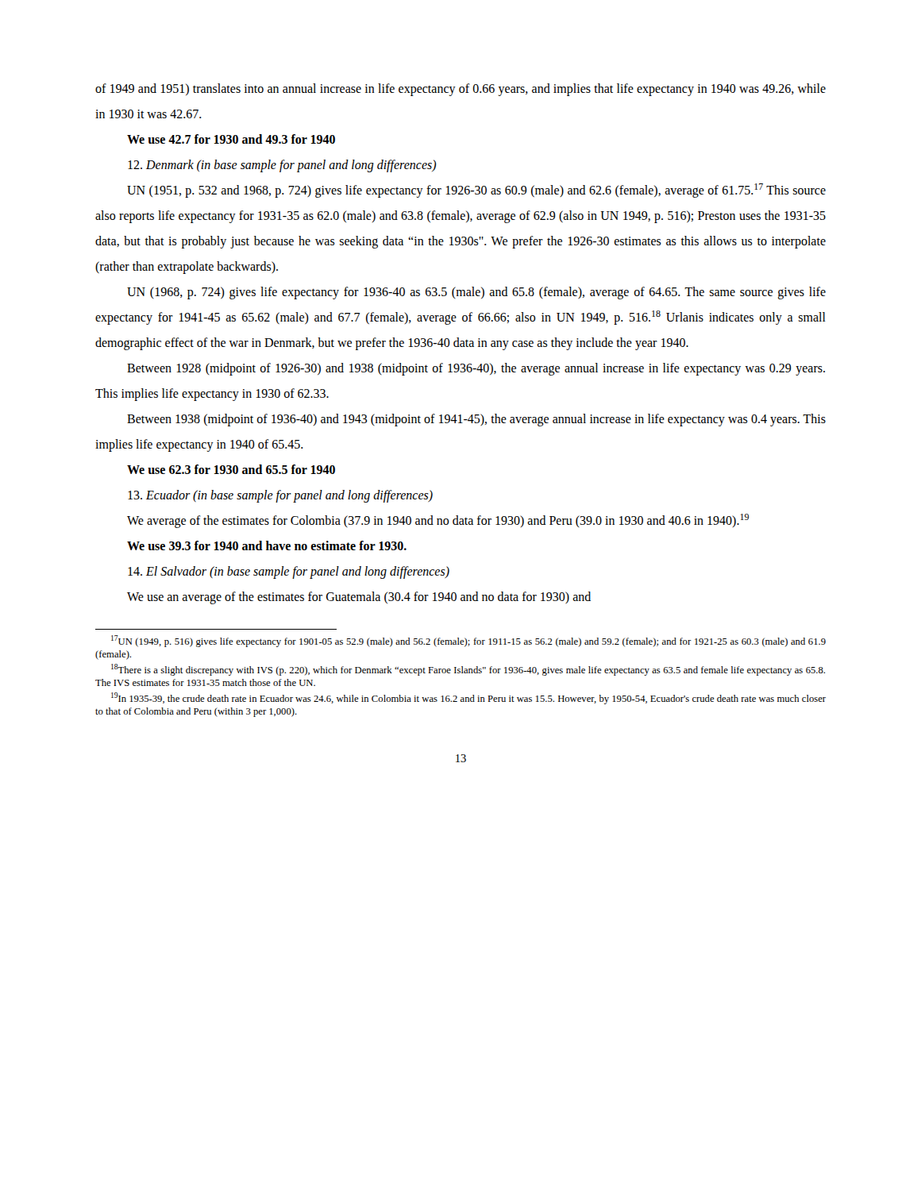of 1949 and 1951) translates into an annual increase in life expectancy of 0.66 years, and implies that life expectancy in 1940 was 49.26, while in 1930 it was 42.67.
We use 42.7 for 1930 and 49.3 for 1940
12. Denmark (in base sample for panel and long differences)
UN (1951, p. 532 and 1968, p. 724) gives life expectancy for 1926-30 as 60.9 (male) and 62.6 (female), average of 61.75.17 This source also reports life expectancy for 1931-35 as 62.0 (male) and 63.8 (female), average of 62.9 (also in UN 1949, p. 516); Preston uses the 1931-35 data, but that is probably just because he was seeking data “in the 1930s". We prefer the 1926-30 estimates as this allows us to interpolate (rather than extrapolate backwards).
UN (1968, p. 724) gives life expectancy for 1936-40 as 63.5 (male) and 65.8 (female), average of 64.65. The same source gives life expectancy for 1941-45 as 65.62 (male) and 67.7 (female), average of 66.66; also in UN 1949, p. 516.18 Urlanis indicates only a small demographic effect of the war in Denmark, but we prefer the 1936-40 data in any case as they include the year 1940.
Between 1928 (midpoint of 1926-30) and 1938 (midpoint of 1936-40), the average annual increase in life expectancy was 0.29 years. This implies life expectancy in 1930 of 62.33.
Between 1938 (midpoint of 1936-40) and 1943 (midpoint of 1941-45), the average annual increase in life expectancy was 0.4 years. This implies life expectancy in 1940 of 65.45.
We use 62.3 for 1930 and 65.5 for 1940
13. Ecuador (in base sample for panel and long differences)
We average of the estimates for Colombia (37.9 in 1940 and no data for 1930) and Peru (39.0 in 1930 and 40.6 in 1940).19
We use 39.3 for 1940 and have no estimate for 1930.
14. El Salvador (in base sample for panel and long differences)
We use an average of the estimates for Guatemala (30.4 for 1940 and no data for 1930) and
17UN (1949, p. 516) gives life expectancy for 1901-05 as 52.9 (male) and 56.2 (female); for 1911-15 as 56.2 (male) and 59.2 (female); and for 1921-25 as 60.3 (male) and 61.9 (female).
18There is a slight discrepancy with IVS (p. 220), which for Denmark “except Faroe Islands" for 1936-40, gives male life expectancy as 63.5 and female life expectancy as 65.8. The IVS estimates for 1931-35 match those of the UN.
19In 1935-39, the crude death rate in Ecuador was 24.6, while in Colombia it was 16.2 and in Peru it was 15.5. However, by 1950-54, Ecuador's crude death rate was much closer to that of Colombia and Peru (within 3 per 1,000).
13